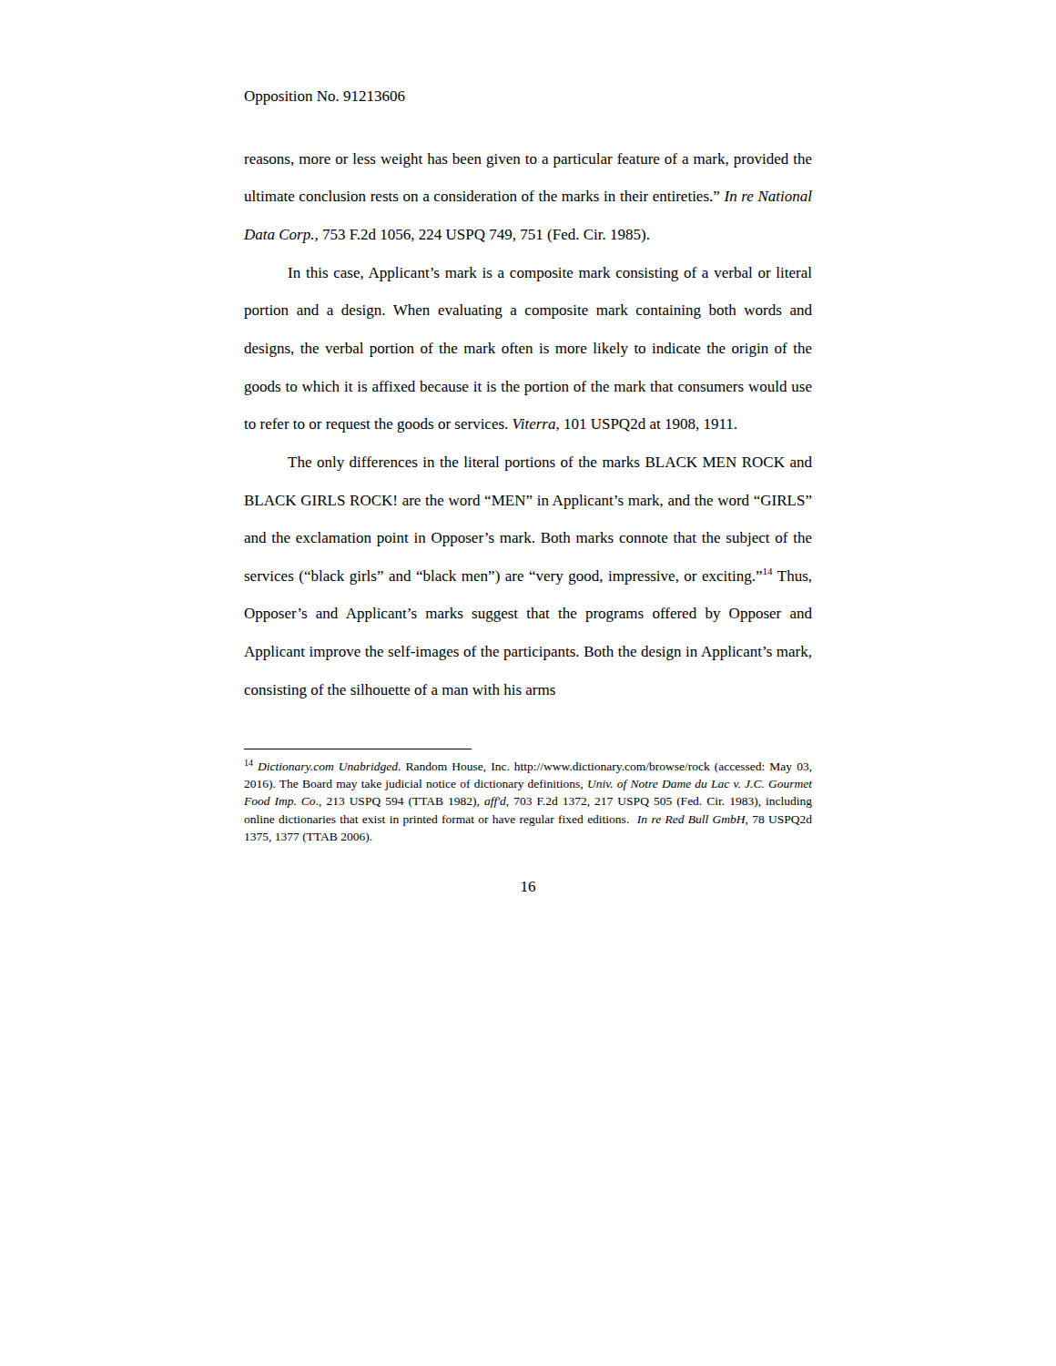Opposition No. 91213606
reasons, more or less weight has been given to a particular feature of a mark, provided the ultimate conclusion rests on a consideration of the marks in their entireties.” In re National Data Corp., 753 F.2d 1056, 224 USPQ 749, 751 (Fed. Cir. 1985).
In this case, Applicant’s mark is a composite mark consisting of a verbal or literal portion and a design. When evaluating a composite mark containing both words and designs, the verbal portion of the mark often is more likely to indicate the origin of the goods to which it is affixed because it is the portion of the mark that consumers would use to refer to or request the goods or services. Viterra, 101 USPQ2d at 1908, 1911.
The only differences in the literal portions of the marks BLACK MEN ROCK and BLACK GIRLS ROCK! are the word “MEN” in Applicant’s mark, and the word “GIRLS” and the exclamation point in Opposer’s mark. Both marks connote that the subject of the services (“black girls” and “black men”) are “very good, impressive, or exciting.”14 Thus, Opposer’s and Applicant’s marks suggest that the programs offered by Opposer and Applicant improve the self-images of the participants. Both the design in Applicant’s mark, consisting of the silhouette of a man with his arms
14 Dictionary.com Unabridged. Random House, Inc. http://www.dictionary.com/browse/rock (accessed: May 03, 2016). The Board may take judicial notice of dictionary definitions, Univ. of Notre Dame du Lac v. J.C. Gourmet Food Imp. Co., 213 USPQ 594 (TTAB 1982), aff'd, 703 F.2d 1372, 217 USPQ 505 (Fed. Cir. 1983), including online dictionaries that exist in printed format or have regular fixed editions. In re Red Bull GmbH, 78 USPQ2d 1375, 1377 (TTAB 2006).
16